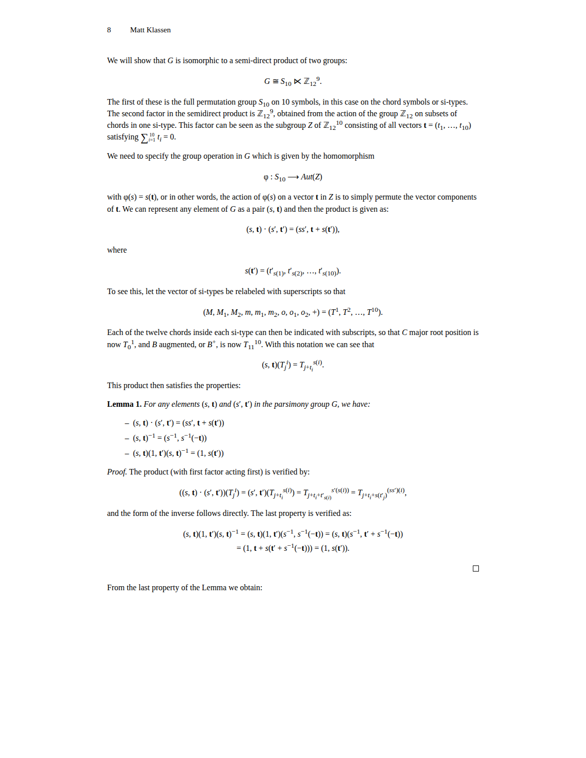8 Matt Klassen
We will show that G is isomorphic to a semi-direct product of two groups:
G ≅ S10 ⋉ ℤ129.
The first of these is the full permutation group S10 on 10 symbols, in this case on the chord symbols or si-types. The second factor in the semidirect product is ℤ129, obtained from the action of the group ℤ12 on subsets of chords in one si-type. This factor can be seen as the subgroup Z of ℤ1210 consisting of all vectors t = (t1, …, t10) satisfying ∑10 i=1 ti = 0.
We need to specify the group operation in G which is given by the homomorphism
φ : S10 ⟶ Aut(Z)
with φ(s) = s(t), or in other words, the action of φ(s) on a vector t in Z is to simply permute the vector components of t. We can represent any element of G as a pair (s, t) and then the product is given as:
(s, t) · (s′, t′) = (ss′, t + s(t′)),
where
s(t′) = (t′s(1), t′s(2), …, t′s(10)).
To see this, let the vector of si-types be relabeled with superscripts so that
(M, M1, M2, m, m1, m2, o, o1, o2, +) = (T1, T2, …, T10).
Each of the twelve chords inside each si-type can then be indicated with subscripts, so that C major root position is now T01, and B augmented, or B+, is now T1110. With this notation we can see that
(s, t)(Tji) = Tj+tis(i).
This product then satisfies the properties:
Lemma 1. For any elements (s, t) and (s′, t′) in the parsimony group G, we have:
(s, t) · (s′, t′) = (ss′, t + s(t′))
(s, t)−1 = (s−1, s−1(−t))
(s, t)(1, t′)(s, t)−1 = (1, s(t′))
Proof. The product (with first factor acting first) is verified by:
((s, t) · (s′, t′))(Tji) = (s′, t′)(Tj+tis(i)) = Tj+ti+t′s(i)s′(s(i)) = Tj+ti+s(t′j)(ss′)(i),
and the form of the inverse follows directly. The last property is verified as:
(s, t)(1, t′)(s, t)−1 = (s, t)(1, t′)(s−1, s−1(−t)) = (s, t)(s−1, t′ + s−1(−t))
= (1, t + s(t′ + s−1(−t))) = (1, s(t′)).
From the last property of the Lemma we obtain: